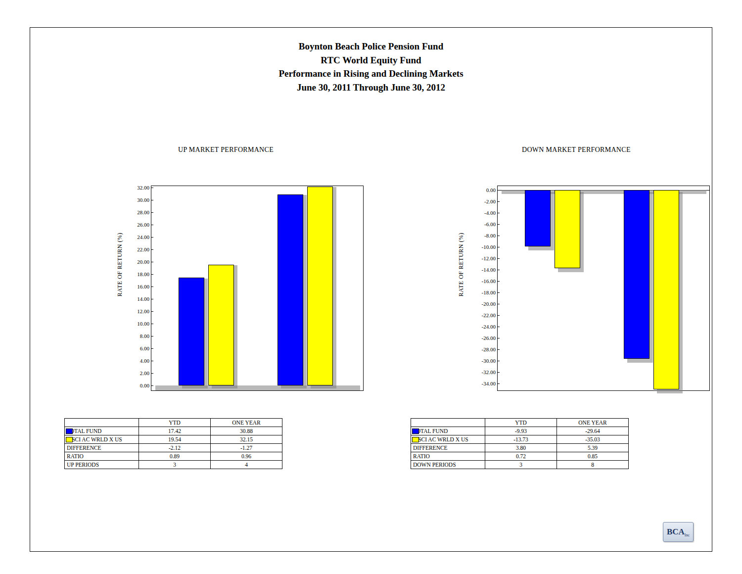Boynton Beach Police Pension Fund
RTC World Equity Fund
Performance in Rising and Declining Markets
June 30, 2011 Through June 30, 2012
UP MARKET PERFORMANCE
DOWN MARKET PERFORMANCE
RATE OF RETURN (%)
0.00
2.00
4.00
6.00
8.00
10.00
12.00
14.00
16.00
18.00
20.00
22.00
24.00
26.00
28.00
30.00
32.00
RATE OF RETURN (%)
0.00
-2.00
-4.00
-6.00
-8.00
-10.00
-12.00
-14.00
-16.00
-18.00
-20.00
-22.00
-24.00
-26.00
-28.00
-30.00
-32.00
-34.00
| | YTD | ONE YEAR |
| TOTAL FUND | 17.42 | 30.88 |
| MSCI AC WRLD X US | 19.54 | 32.15 |
| DIFFERENCE | -2.12 | -1.27 |
| RATIO | 0.89 | 0.96 |
| UP PERIODS | 3 | 4 |
| | YTD | ONE YEAR |
| TOTAL FUND | -9.93 | -29.64 |
| MSCI AC WRLD X US | -13.73 | -35.03 |
| DIFFERENCE | 3.80 | 5.39 |
| RATIO | 0.72 | 0.85 |
| DOWN PERIODS | 3 | 8 |
BCAInc